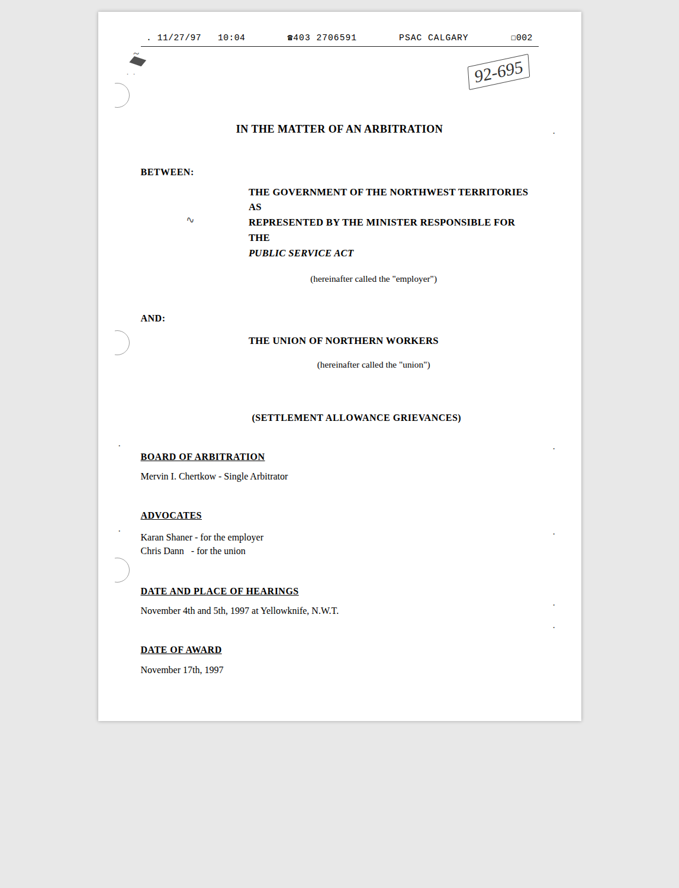. 11/27/97 10:04 ☎403 2706591 PSAC CALGARY ☐002
~
· ·
92-695
·
·
·
·
·
·
·
IN THE MATTER OF AN ARBITRATION
BETWEEN:
THE GOVERNMENT OF THE NORTHWEST TERRITORIES AS
REPRESENTED BY THE MINISTER RESPONSIBLE FOR THE
PUBLIC SERVICE ACT
(hereinafter called the "employer")
∿
AND:
THE UNION OF NORTHERN WORKERS
(hereinafter called the "union")
(SETTLEMENT ALLOWANCE GRIEVANCES)
BOARD OF ARBITRATION
Mervin I. Chertkow - Single Arbitrator
ADVOCATES
Karan Shaner - for the employer
Chris Dann - for the union
DATE AND PLACE OF HEARINGS
November 4th and 5th, 1997 at Yellowknife, N.W.T.
DATE OF AWARD
November 17th, 1997